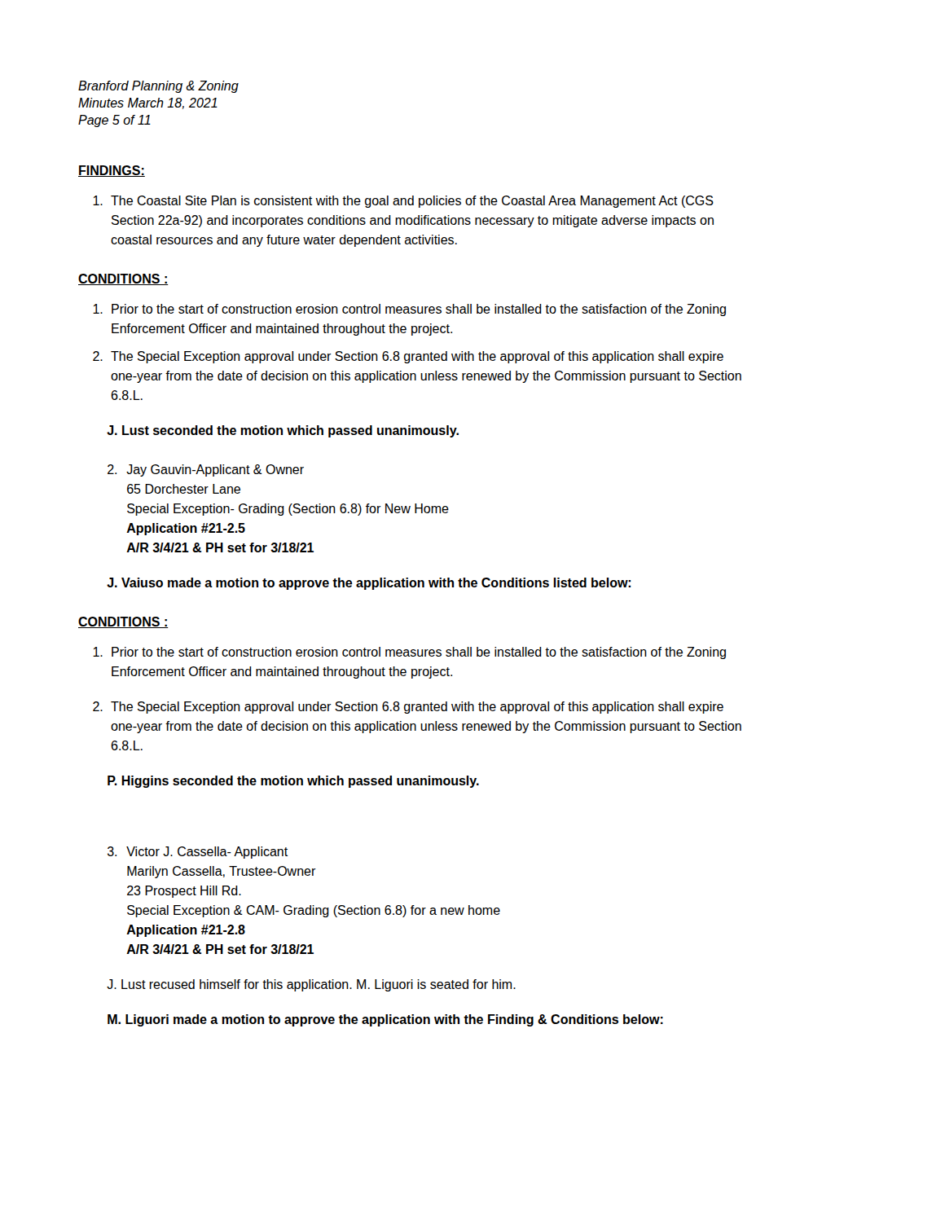Branford Planning & Zoning
Minutes March 18, 2021
Page 5 of 11
FINDINGS:
The Coastal Site Plan is consistent with the goal and policies of the Coastal Area Management Act (CGS Section 22a-92) and incorporates conditions and modifications necessary to mitigate adverse impacts on coastal resources and any future water dependent activities.
CONDITIONS :
Prior to the start of construction erosion control measures shall be installed to the satisfaction of the Zoning Enforcement Officer and maintained throughout the project.
The Special Exception approval under Section 6.8 granted with the approval of this application shall expire one-year from the date of decision on this application unless renewed by the Commission pursuant to Section 6.8.L.
J. Lust seconded the motion which passed unanimously.
2. Jay Gauvin-Applicant & Owner
65 Dorchester Lane
Special Exception- Grading (Section 6.8) for New Home
Application #21-2.5
A/R 3/4/21 & PH set for 3/18/21
J. Vaiuso made a motion to approve the application with the Conditions listed below:
CONDITIONS :
Prior to the start of construction erosion control measures shall be installed to the satisfaction of the Zoning Enforcement Officer and maintained throughout the project.
The Special Exception approval under Section 6.8 granted with the approval of this application shall expire one-year from the date of decision on this application unless renewed by the Commission pursuant to Section 6.8.L.
P. Higgins seconded the motion which passed unanimously.
3. Victor J. Cassella- Applicant
Marilyn Cassella, Trustee-Owner
23 Prospect Hill Rd.
Special Exception & CAM- Grading (Section 6.8) for a new home
Application #21-2.8
A/R 3/4/21 & PH set for 3/18/21
J. Lust recused himself for this application. M. Liguori is seated for him.
M. Liguori made a motion to approve the application with the Finding & Conditions below: